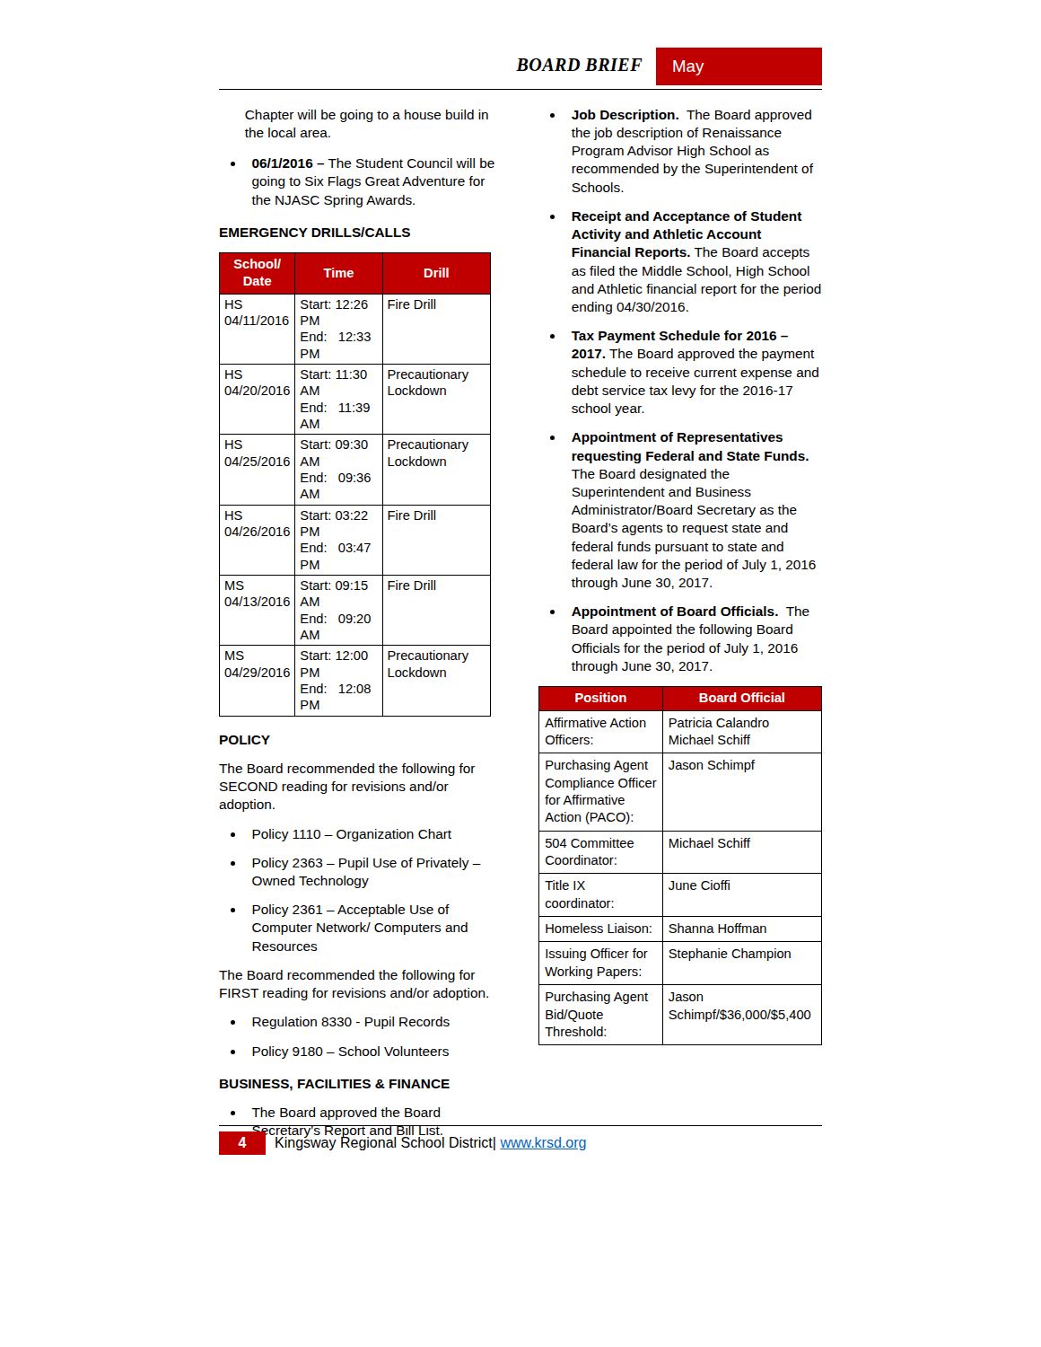BOARD BRIEF
May
Chapter will be going to a house build in the local area.
06/1/2016 – The Student Council will be going to Six Flags Great Adventure for the NJASC Spring Awards.
EMERGENCY DRILLS/CALLS
| School/ Date | Time | Drill |
| --- | --- | --- |
| HS 04/11/2016 | Start: 12:26 PM End: 12:33 PM | Fire Drill |
| HS 04/20/2016 | Start: 11:30 AM End: 11:39 AM | Precautionary Lockdown |
| HS 04/25/2016 | Start: 09:30 AM End: 09:36 AM | Precautionary Lockdown |
| HS 04/26/2016 | Start: 03:22 PM End: 03:47 PM | Fire Drill |
| MS 04/13/2016 | Start: 09:15 AM End: 09:20 AM | Fire Drill |
| MS 04/29/2016 | Start: 12:00 PM End: 12:08 PM | Precautionary Lockdown |
POLICY
The Board recommended the following for SECOND reading for revisions and/or adoption.
Policy 1110 – Organization Chart
Policy 2363 – Pupil Use of Privately – Owned Technology
Policy 2361 – Acceptable Use of Computer Network/ Computers and Resources
The Board recommended the following for FIRST reading for revisions and/or adoption.
Regulation 8330 - Pupil Records
Policy 9180 – School Volunteers
BUSINESS, FACILITIES & FINANCE
The Board approved the Board Secretary’s Report and Bill List.
Job Description. The Board approved the job description of Renaissance Program Advisor High School as recommended by the Superintendent of Schools.
Receipt and Acceptance of Student Activity and Athletic Account Financial Reports. The Board accepts as filed the Middle School, High School and Athletic financial report for the period ending 04/30/2016.
Tax Payment Schedule for 2016 – 2017. The Board approved the payment schedule to receive current expense and debt service tax levy for the 2016-17 school year.
Appointment of Representatives requesting Federal and State Funds. The Board designated the Superintendent and Business Administrator/Board Secretary as the Board’s agents to request state and federal funds pursuant to state and federal law for the period of July 1, 2016 through June 30, 2017.
Appointment of Board Officials. The Board appointed the following Board Officials for the period of July 1, 2016 through June 30, 2017.
| Position | Board Official |
| --- | --- |
| Affirmative Action Officers: | Patricia Calandro Michael Schiff |
| Purchasing Agent Compliance Officer for Affirmative Action (PACO): | Jason Schimpf |
| 504 Committee Coordinator: | Michael Schiff |
| Title IX coordinator: | June Cioffi |
| Homeless Liaison: | Shanna Hoffman |
| Issuing Officer for Working Papers: | Stephanie Champion |
| Purchasing Agent Bid/Quote Threshold: | Jason Schimpf/$36,000/$5,400 |
4
Kingsway Regional School District| www.krsd.org